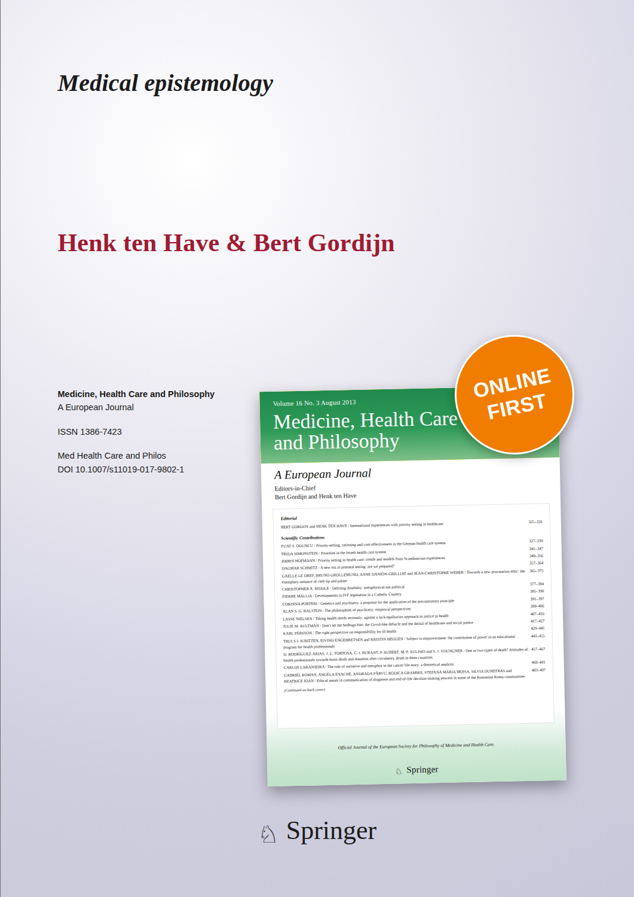Medical epistemology
Henk ten Have & Bert Gordijn
Medicine, Health Care and Philosophy
A European Journal
ISSN 1386-7423
Med Health Care and Philos
DOI 10.1007/s11019-017-9802-1
Volume 16 No. 3 August 2013
Medicine, Health Care
and Philosophy
A European Journal
Editors-in-Chief
Bert Gordijn and Henk ten Have
Editorial
BERT GORDIJN and HENK TEN HAVE / International experiences with priority setting in healthcare 325–326
Scientific Contributions
FUAT S. ODUNCU / Priority-setting, rationing and cost-effectiveness in the German health care system 327–339
FRIDA SIMONSTEIN / Priorities in the Israeli health care system 341–347
BJØRN HOFMANN / Priority setting in health care: trends and models from Scandinavian experiences 349–356
DAGMAR SCHMITZ / A new era in prenatal testing: are we prepared?357–364
GAELLE LE DREF, BRUNO GROLLEMUND, ANNE DANION-GRILLIAT and JEAN-CHRISTOPHE WEBER / Towards a new procreation ethic: the exemplary instance of cleft lip and palate 365–375
CHRISTOPHER A. RIDDLE / Defining disability: metaphysical not political 377–384
PIERRE MALLIA / Developments in IVF legislation in a Catholic Country 385–390
CORINNA PORTERI / Genetics and psychiatry: a proposal for the application of the precautionary principle 391–397
ALAN S. G. RALSTON / The philosophies of psychiatry: empirical perspectives 399–406
LASSE NIELSEN / Taking health needs seriously: against a luck egalitarian approach to justice in health 407–416
JULIE M. AULTMAN / Don’t let the bedbugs bite: the Covid-like debacle and the denial of healthcare and social justice 417–427
KARL PERSSON / The right perspective on responsibility for ill health 429–441
TRULS I. JUBITZEN, EIVIND ENGEBRETSEN and KRISTIN HEGGEN / Subject to empowerment: the constitution of power in an educational program for health professionals 443–455
D. RODRÍGUEZ-ARIAS, J. C. TORTOSA, C. J. BURANT, P. AUBERT, M. P. AULISIO and S. J. YOUNGNER / One or two types of death? Attitudes of health professionals towards brain death and donation after circulatory death in three countries 457–467
CARLOS LARANJEIRA / The role of narrative and metaphor in the cancer life story: a theoretical analysis 469–481
GABRIEL ROMAN, ANGELA ENACHE, ANDRADA PÂRVU, RODICA GRAMMA, STEFANA MARIA MOISA, SILVIA DUMITRAS and BEATRICE IOAN / Ethical issues in communication of diagnosis and end-of-life decision-making process in some of the Romanian Roma communities 483–497
(Continued on back cover)
Official Journal of the European Society for Philosophy of Medicine and Health Care.
♘Springer
Online First
♘Springer